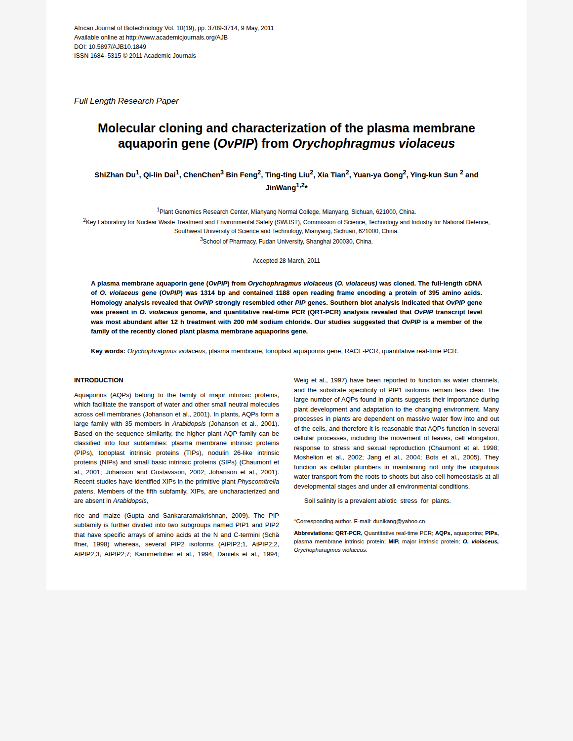African Journal of Biotechnology Vol. 10(19), pp. 3709-3714, 9 May, 2011
Available online at http://www.academicjournals.org/AJB
DOI: 10.5897/AJB10.1849
ISSN 1684–5315 © 2011 Academic Journals
Full Length Research Paper
Molecular cloning and characterization of the plasma membrane aquaporin gene (OvPIP) from Orychophragmus violaceus
ShiZhan Du1, Qi-lin Dai1, ChenChen3 Bin Feng2, Ting-ting Liu2, Xia Tian2, Yuan-ya Gong2, Ying-kun Sun 2 and JinWang1,2*
1Plant Genomics Research Center, Mianyang Normal College, Mianyang, Sichuan, 621000, China.
2Key Laboratory for Nuclear Waste Treatment and Environmental Safety (SWUST), Commission of Science, Technology and Industry for National Defence, Southwest University of Science and Technology, Mianyang, Sichuan, 621000, China.
3School of Pharmacy, Fudan University, Shanghai 200030, China.
Accepted 28 March, 2011
A plasma membrane aquaporin gene (OvPIP) from Orychophragmus violaceus (O. violaceus) was cloned. The full-length cDNA of O. violaceus gene (OvPIP) was 1314 bp and contained 1188 open reading frame encoding a protein of 395 amino acids. Homology analysis revealed that OvPIP strongly resembled other PIP genes. Southern blot analysis indicated that OvPIP gene was present in O. violaceus genome, and quantitative real-time PCR (QRT-PCR) analysis revealed that OvPIP transcript level was most abundant after 12 h treatment with 200 mM sodium chloride. Our studies suggested that OvPIP is a member of the family of the recently cloned plant plasma membrane aquaporins gene.
Key words: Orychophragmus violaceus, plasma membrane, tonoplast aquaporins gene, RACE-PCR, quantitative real-time PCR.
Introduction
Aquaporins (AQPs) belong to the family of major intrinsic proteins, which facilitate the transport of water and other small neutral molecules across cell membranes (Johanson et al., 2001). In plants, AQPs form a large family with 35 members in Arabidopsis (Johanson et al., 2001). Based on the sequence similarity, the higher plant AQP family can be classified into four subfamilies: plasma membrane intrinsic proteins (PIPs), tonoplast intrinsic proteins (TIPs), nodulin 26-like intrinsic proteins (NIPs) and small basic intrinsic proteins (SIPs) (Chaumont et al., 2001; Johanson and Gustavsson, 2002; Johanson et al., 2001). Recent studies have identified XIPs in the primitive plant Physcomitrella patens. Members of the fifth subfamily, XIPs, are uncharacterized and are absent in Arabidopsis,
rice and maize (Gupta and Sankararamakrishnan, 2009). The PIP subfamily is further divided into two subgroups named PIP1 and PIP2 that have specific arrays of amino acids at the N and C-termini (Schä ffner, 1998) whereas, several PIP2 isoforms (AtPIP2;1, AtPIP2;2, AtPIP2;3, AtPIP2;7; Kammerloher et al., 1994; Daniels et al., 1994; Weig et al., 1997) have been reported to function as water channels, and the substrate specificity of PIP1 isoforms remain less clear. The large number of AQPs found in plants suggests their importance during plant development and adaptation to the changing environment. Many processes in plants are dependent on massive water flow into and out of the cells, and therefore it is reasonable that AQPs function in several cellular processes, including the movement of leaves, cell elongation, response to stress and sexual reproduction (Chaumont et al. 1998; Moshelion et al., 2002; Jang et al., 2004; Bots et al., 2005). They function as cellular plumbers in maintaining not only the ubiquitous water transport from the roots to shoots but also cell homeostasis at all developmental stages and under all environmental conditions.
Soil salinity is a prevalent abiotic stress for plants.
*Corresponding author. E-mail: dunikang@yahoo.cn.
Abbreviations: QRT-PCR, Quantitative real-time PCR; AQPs, aquaporins; PIPs, plasma membrane intrinsic protein; MIP, major intrinsic protein; O. violaceus, Orychopharagmus violaceus.